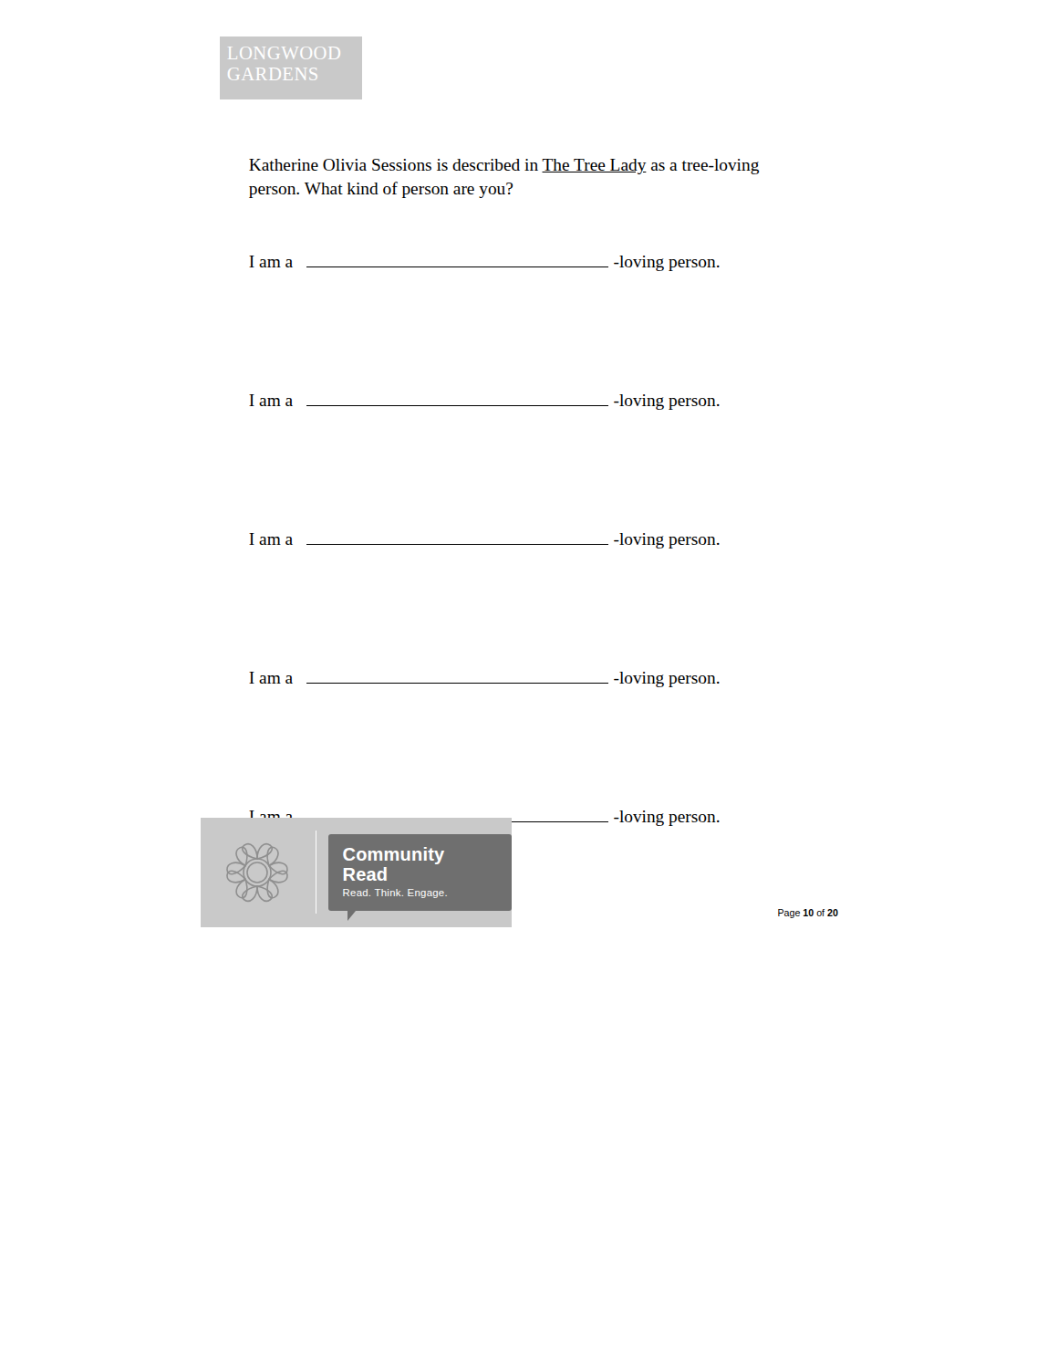LONGWOOD GARDENS
Katherine Olivia Sessions is described in The Tree Lady as a tree-loving person. What kind of person are you?
I am a -loving person.
I am a -loving person.
I am a -loving person.
I am a -loving person.
I am a -loving person.
Community Read
Read. Think. Engage.
Page 10 of 20